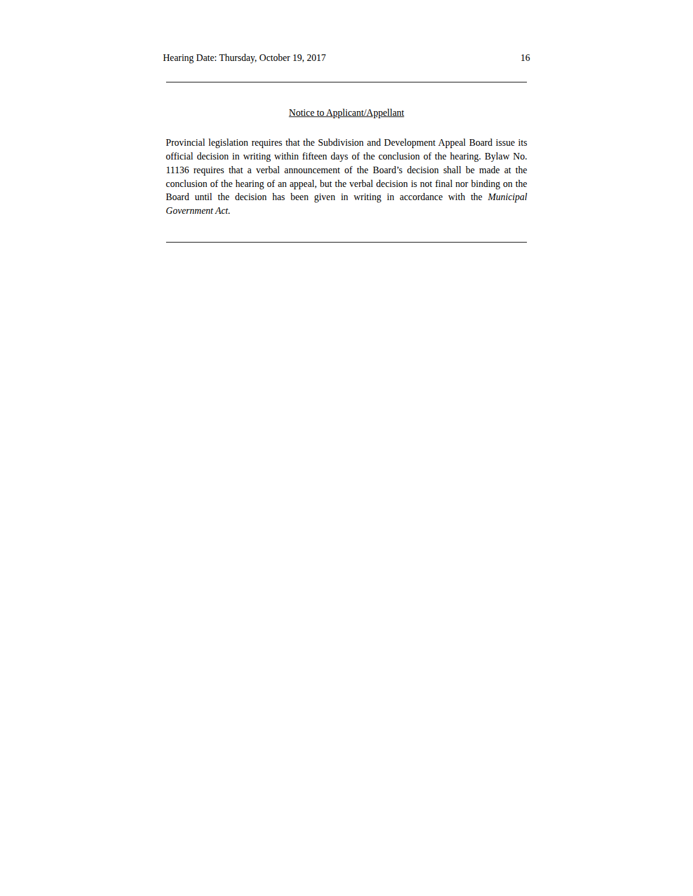Hearing Date: Thursday, October 19, 2017
16
Notice to Applicant/Appellant
Provincial legislation requires that the Subdivision and Development Appeal Board issue its official decision in writing within fifteen days of the conclusion of the hearing. Bylaw No. 11136 requires that a verbal announcement of the Board’s decision shall be made at the conclusion of the hearing of an appeal, but the verbal decision is not final nor binding on the Board until the decision has been given in writing in accordance with the Municipal Government Act.